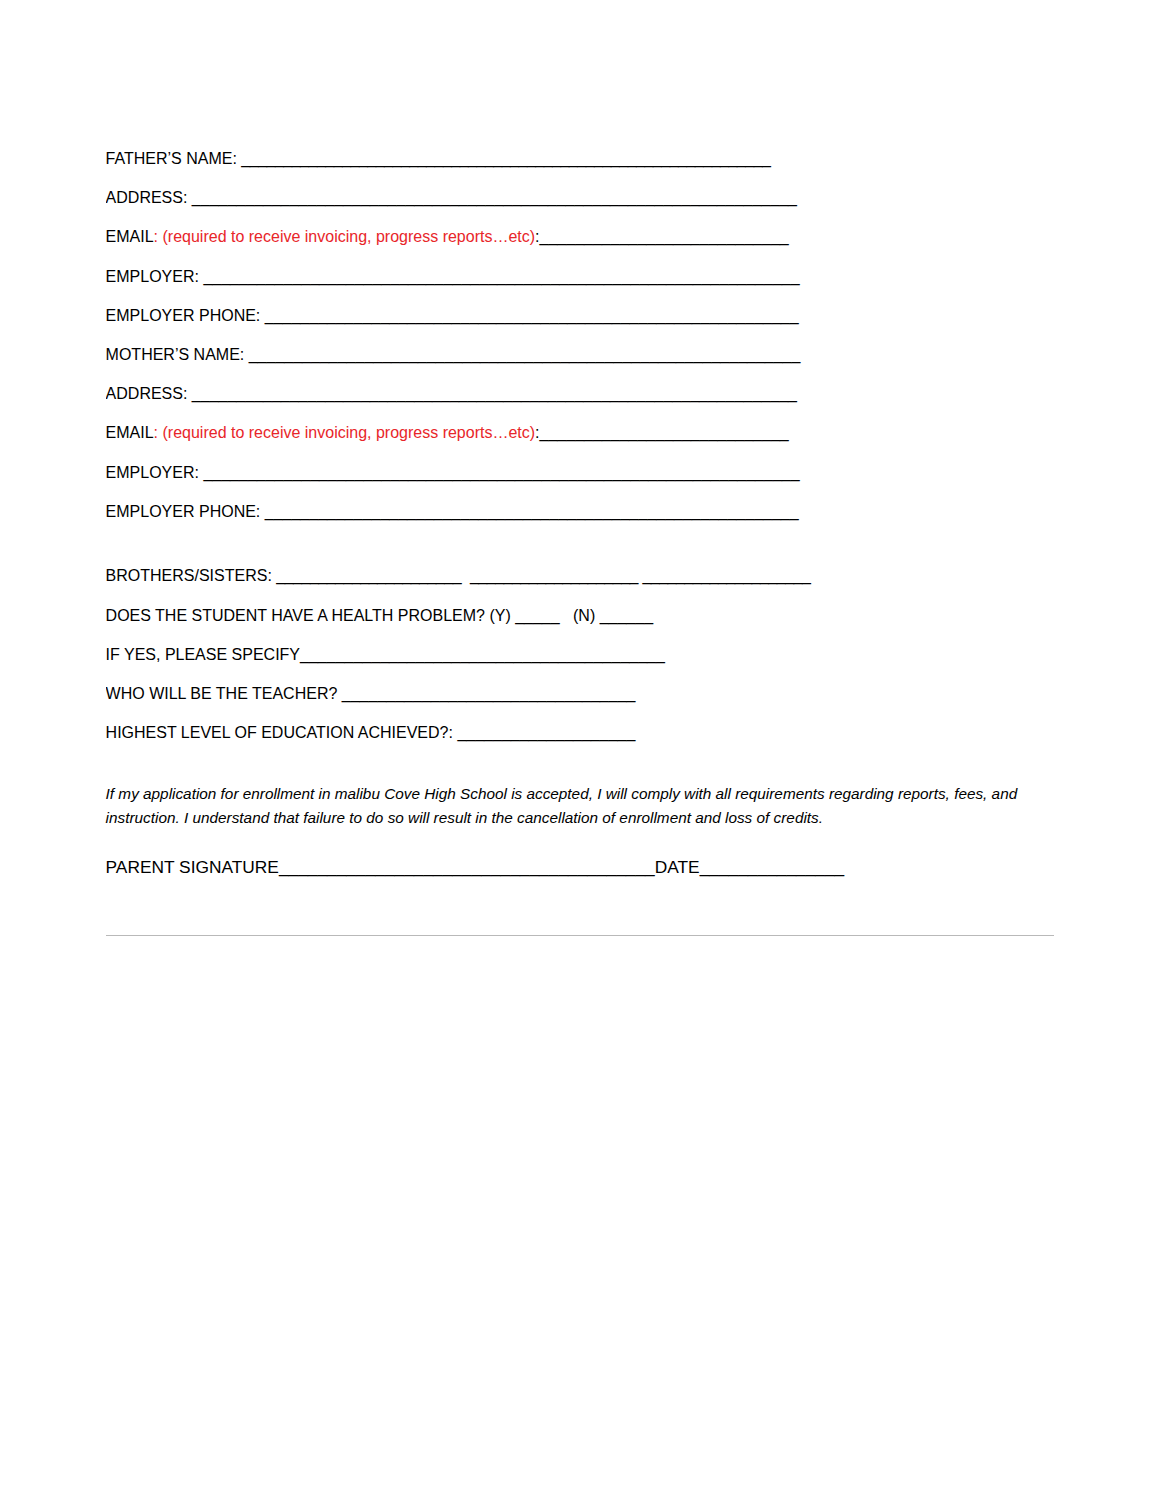Father’s Name: _______________________________________________________________
Address: ____________________________________________________________________
Email: (required to receive invoicing, progress reports…etc):____________________________
Employer: ___________________________________________________________________
Employer Phone: ____________________________________________________________
Mother’s Name: ______________________________________________________________
Address: ____________________________________________________________________
Email: (required to receive invoicing, progress reports…etc):____________________________
Employer: ___________________________________________________________________
Employer Phone: ____________________________________________________________
Brothers/Sisters: ______________________ ____________________ ____________________
Does the student have a health problem? (Y) _____ (N) ______
If yes, please specify_________________________________________
Who will be the teacher? _________________________________
Highest level of education achieved?: ____________________
If my application for enrollment in malibu Cove High School is accepted, I will comply with all requirements regarding reports, fees, and instruction. I understand that failure to do so will result in the cancellation of enrollment and loss of credits.
PARENT SIGNATURE_______________________________________DATE_______________